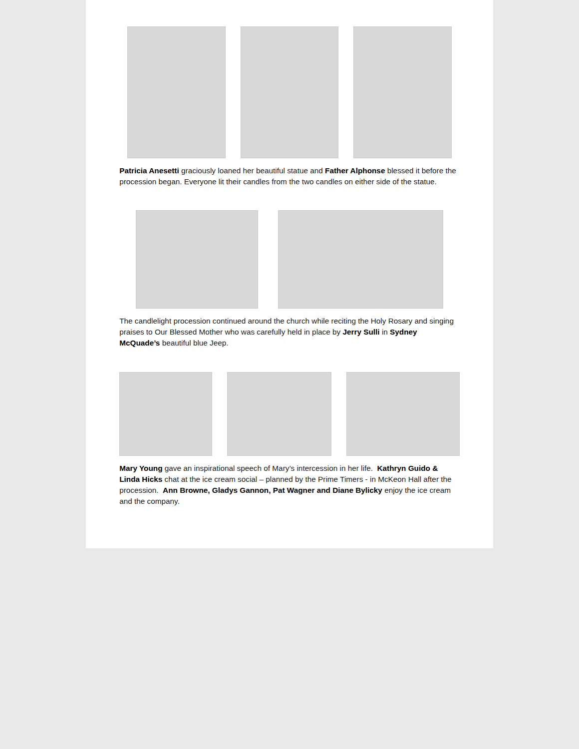Patricia Anesetti graciously loaned her beautiful statue and Father Alphonse blessed it before the procession began. Everyone lit their candles from the two candles on either side of the statue.
The candlelight procession continued around the church while reciting the Holy Rosary and singing praises to Our Blessed Mother who was carefully held in place by Jerry Sulli in Sydney McQuade’s beautiful blue Jeep.
Mary Young gave an inspirational speech of Mary’s intercession in her life. Kathryn Guido & Linda Hicks chat at the ice cream social – planned by the Prime Timers - in McKeon Hall after the procession. Ann Browne, Gladys Gannon, Pat Wagner and Diane Bylicky enjoy the ice cream and the company.